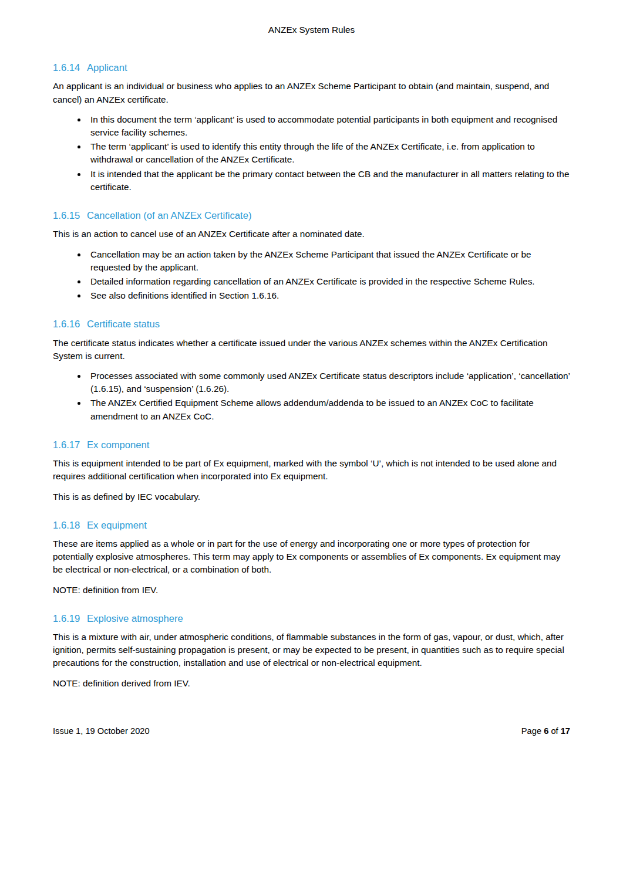ANZEx System Rules
1.6.14 Applicant
An applicant is an individual or business who applies to an ANZEx Scheme Participant to obtain (and maintain, suspend, and cancel) an ANZEx certificate.
In this document the term ‘applicant’ is used to accommodate potential participants in both equipment and recognised service facility schemes.
The term ‘applicant’ is used to identify this entity through the life of the ANZEx Certificate, i.e. from application to withdrawal or cancellation of the ANZEx Certificate.
It is intended that the applicant be the primary contact between the CB and the manufacturer in all matters relating to the certificate.
1.6.15 Cancellation (of an ANZEx Certificate)
This is an action to cancel use of an ANZEx Certificate after a nominated date.
Cancellation may be an action taken by the ANZEx Scheme Participant that issued the ANZEx Certificate or be requested by the applicant.
Detailed information regarding cancellation of an ANZEx Certificate is provided in the respective Scheme Rules.
See also definitions identified in Section 1.6.16.
1.6.16 Certificate status
The certificate status indicates whether a certificate issued under the various ANZEx schemes within the ANZEx Certification System is current.
Processes associated with some commonly used ANZEx Certificate status descriptors include ‘application’, ‘cancellation’ (1.6.15), and ‘suspension’ (1.6.26).
The ANZEx Certified Equipment Scheme allows addendum/addenda to be issued to an ANZEx CoC to facilitate amendment to an ANZEx CoC.
1.6.17 Ex component
This is equipment intended to be part of Ex equipment, marked with the symbol ‘U’, which is not intended to be used alone and requires additional certification when incorporated into Ex equipment.
This is as defined by IEC vocabulary.
1.6.18 Ex equipment
These are items applied as a whole or in part for the use of energy and incorporating one or more types of protection for potentially explosive atmospheres. This term may apply to Ex components or assemblies of Ex components. Ex equipment may be electrical or non-electrical, or a combination of both.
NOTE: definition from IEV.
1.6.19 Explosive atmosphere
This is a mixture with air, under atmospheric conditions, of flammable substances in the form of gas, vapour, or dust, which, after ignition, permits self-sustaining propagation is present, or may be expected to be present, in quantities such as to require special precautions for the construction, installation and use of electrical or non-electrical equipment.
NOTE: definition derived from IEV.
Issue 1, 19 October 2020
Page 6 of 17